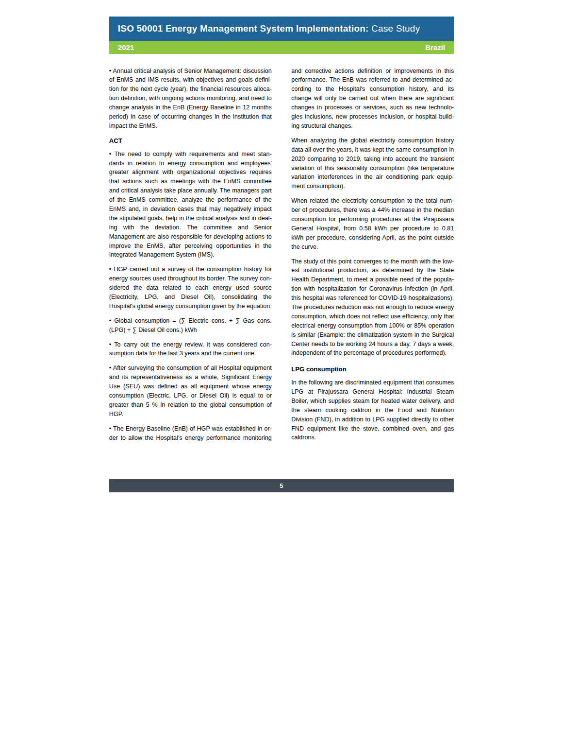ISO 50001 Energy Management System Implementation: Case Study
2021 Brazil
• Annual critical analysis of Senior Management: discussion of EnMS and IMS results, with objectives and goals definition for the next cycle (year), the financial resources allocation definition, with ongoing actions monitoring, and need to change analysis in the EnB (Energy Baseline in 12 months period) in case of occurring changes in the institution that impact the EnMS.
ACT
• The need to comply with requirements and meet standards in relation to energy consumption and employees' greater alignment with organizational objectives requires that actions such as meetings with the EnMS committee and critical analysis take place annually. The managers part of the EnMS committee, analyze the performance of the EnMS and, in deviation cases that may negatively impact the stipulated goals, help in the critical analysis and in dealing with the deviation. The committee and Senior Management are also responsible for developing actions to improve the EnMS, after perceiving opportunities in the Integrated Management System (IMS).
• HGP carried out a survey of the consumption history for energy sources used throughout its border. The survey considered the data related to each energy used source (Electricity, LPG, and Diesel Oil), consolidating the Hospital's global energy consumption given by the equation:
• Global consumption = (∑ Electric cons. + ∑ Gas cons. (LPG) + ∑ Diesel Oil cons.) kWh
• To carry out the energy review, it was considered consumption data for the last 3 years and the current one.
• After surveying the consumption of all Hospital equipment and its representativeness as a whole, Significant Energy Use (SEU) was defined as all equipment whose energy consumption (Electric, LPG, or Diesel Oil) is equal to or greater than 5 % in relation to the global consumption of HGP.
• The Energy Baseline (EnB) of HGP was established in order to allow the Hospital's energy performance monitoring and corrective actions definition or improvements in this performance. The EnB was referred to and determined according to the Hospital's consumption history, and its change will only be carried out when there are significant changes in processes or services, such as new technologies inclusions, new processes inclusion, or hospital building structural changes.
When analyzing the global electricity consumption history data all over the years, it was kept the same consumption in 2020 comparing to 2019, taking into account the transient variation of this seasonality consumption (like temperature variation interferences in the air conditioning park equipment consumption).
When related the electricity consumption to the total number of procedures, there was a 44% increase in the median consumption for performing procedures at the Pirajussara General Hospital, from 0.58 kWh per procedure to 0.81 kWh per procedure, considering April, as the point outside the curve.
The study of this point converges to the month with the lowest institutional production, as determined by the State Health Department, to meet a possible need of the population with hospitalization for Coronavirus infection (in April, this hospital was referenced for COVID-19 hospitalizations). The procedures reduction was not enough to reduce energy consumption, which does not reflect use efficiency, only that electrical energy consumption from 100% or 85% operation is similar (Example: the climatization system in the Surgical Center needs to be working 24 hours a day, 7 days a week, independent of the percentage of procedures performed).
LPG consumption
In the following are discriminated equipment that consumes LPG at Pirajussara General Hospital: Industrial Steam Boiler, which supplies steam for heated water delivery, and the steam cooking caldron in the Food and Nutrition Division (FND), in addition to LPG supplied directly to other FND equipment like the stove, combined oven, and gas caldrons.
5